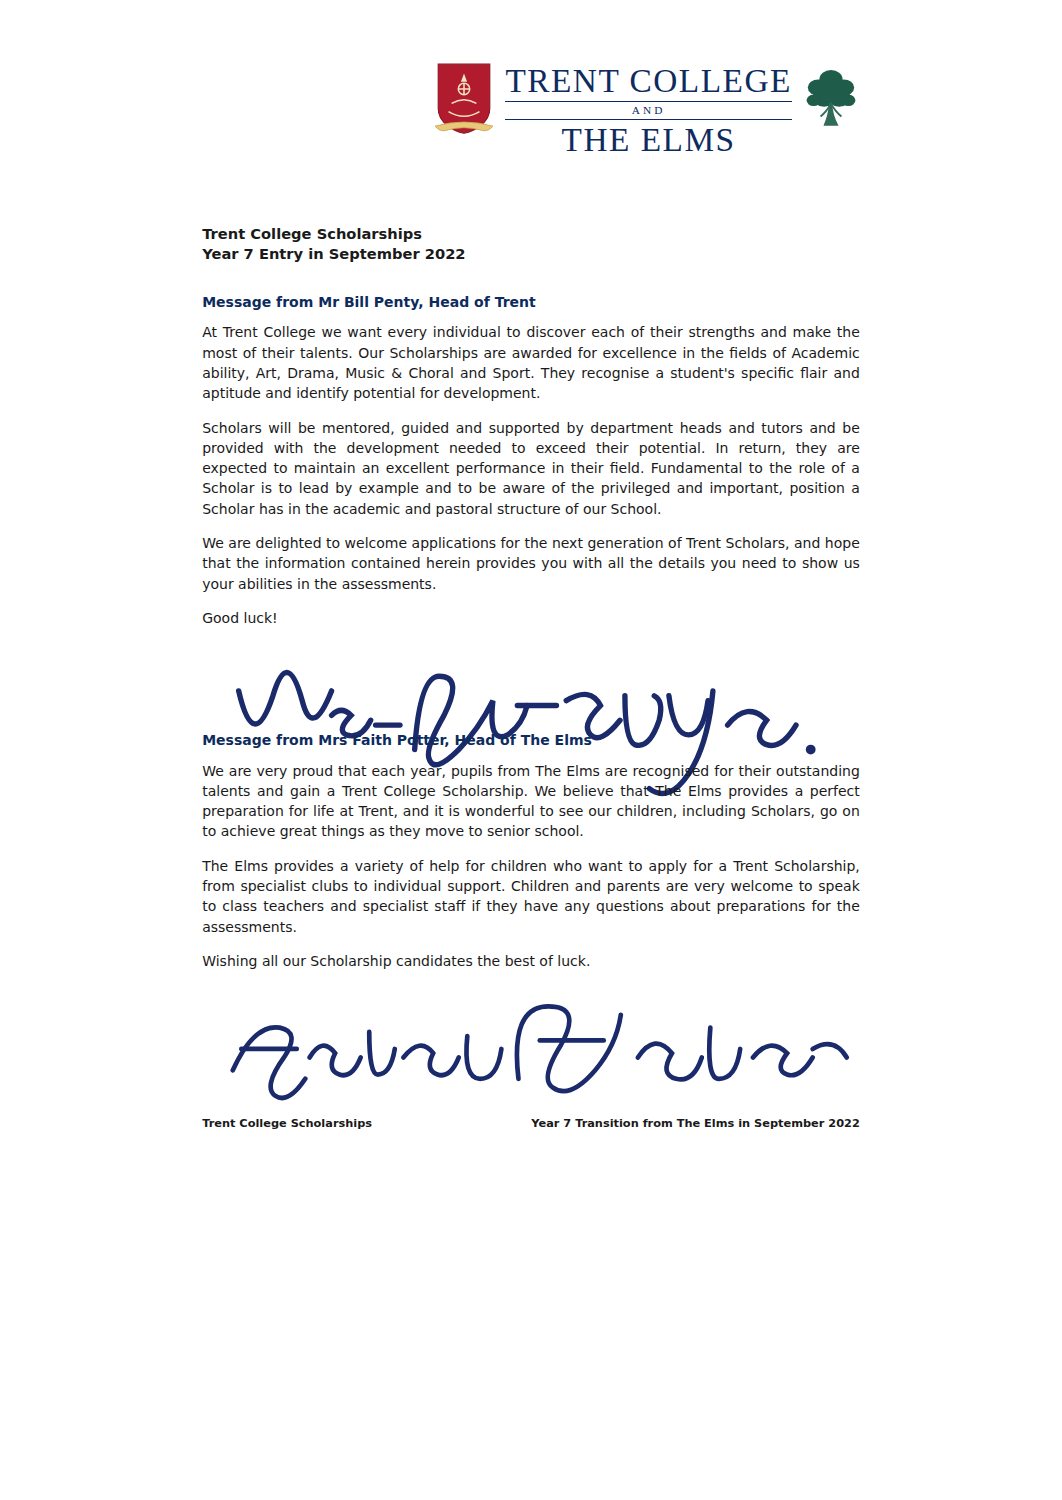Trent College
and
The Elms
Trent College Scholarships Year 7 Entry in September 2022
Message from Mr Bill Penty, Head of Trent
At Trent College we want every individual to discover each of their strengths and make the most of their talents. Our Scholarships are awarded for excellence in the fields of Academic ability, Art, Drama, Music & Choral and Sport. They recognise a student's specific flair and aptitude and identify potential for development.
Scholars will be mentored, guided and supported by department heads and tutors and be provided with the development needed to exceed their potential. In return, they are expected to maintain an excellent performance in their field. Fundamental to the role of a Scholar is to lead by example and to be aware of the privileged and important, position a Scholar has in the academic and pastoral structure of our School.
We are delighted to welcome applications for the next generation of Trent Scholars, and hope that the information contained herein provides you with all the details you need to show us your abilities in the assessments.
Good luck!
Message from Mrs Faith Potter, Head of The Elms
We are very proud that each year, pupils from The Elms are recognised for their outstanding talents and gain a Trent College Scholarship. We believe that The Elms provides a perfect preparation for life at Trent, and it is wonderful to see our children, including Scholars, go on to achieve great things as they move to senior school.
The Elms provides a variety of help for children who want to apply for a Trent Scholarship, from specialist clubs to individual support. Children and parents are very welcome to speak to class teachers and specialist staff if they have any questions about preparations for the assessments.
Wishing all our Scholarship candidates the best of luck.
Trent College Scholarships
Year 7 Transition from The Elms in September 2022